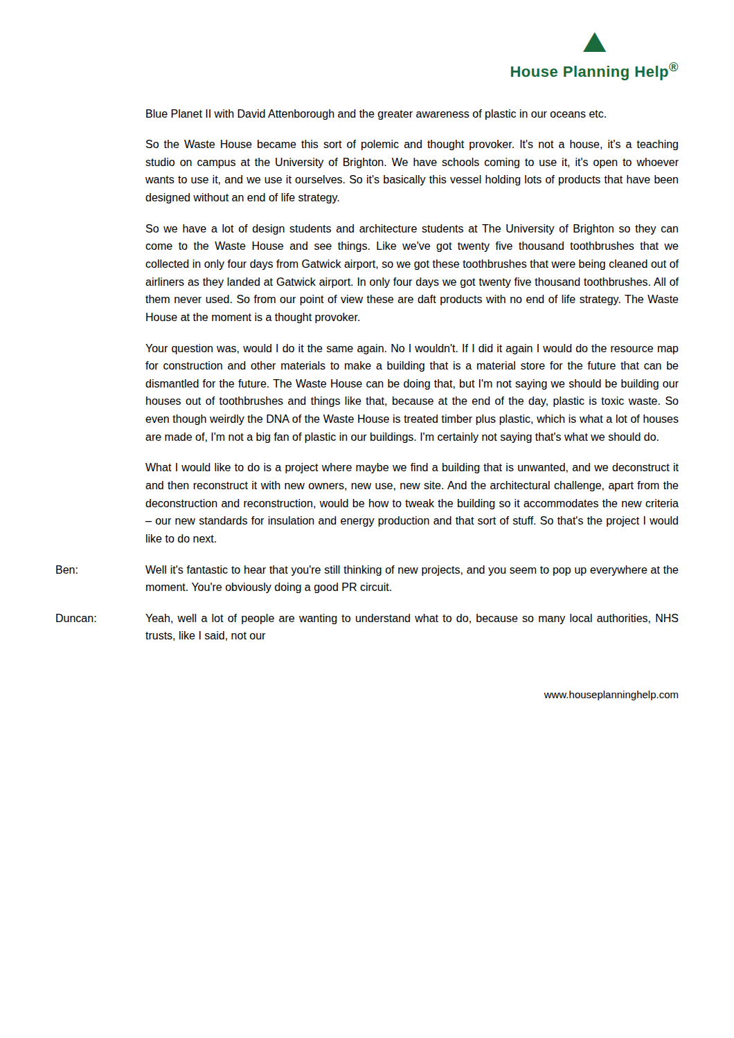⛰
House Planning Help®
Blue Planet II with David Attenborough and the greater awareness of plastic in our oceans etc.
So the Waste House became this sort of polemic and thought provoker. It's not a house, it's a teaching studio on campus at the University of Brighton. We have schools coming to use it, it's open to whoever wants to use it, and we use it ourselves. So it's basically this vessel holding lots of products that have been designed without an end of life strategy.
So we have a lot of design students and architecture students at The University of Brighton so they can come to the Waste House and see things. Like we've got twenty five thousand toothbrushes that we collected in only four days from Gatwick airport, so we got these toothbrushes that were being cleaned out of airliners as they landed at Gatwick airport. In only four days we got twenty five thousand toothbrushes. All of them never used. So from our point of view these are daft products with no end of life strategy. The Waste House at the moment is a thought provoker.
Your question was, would I do it the same again. No I wouldn't. If I did it again I would do the resource map for construction and other materials to make a building that is a material store for the future that can be dismantled for the future. The Waste House can be doing that, but I'm not saying we should be building our houses out of toothbrushes and things like that, because at the end of the day, plastic is toxic waste. So even though weirdly the DNA of the Waste House is treated timber plus plastic, which is what a lot of houses are made of, I'm not a big fan of plastic in our buildings. I'm certainly not saying that's what we should do.
What I would like to do is a project where maybe we find a building that is unwanted, and we deconstruct it and then reconstruct it with new owners, new use, new site. And the architectural challenge, apart from the deconstruction and reconstruction, would be how to tweak the building so it accommodates the new criteria – our new standards for insulation and energy production and that sort of stuff. So that's the project I would like to do next.
Ben:
Well it's fantastic to hear that you're still thinking of new projects, and you seem to pop up everywhere at the moment. You're obviously doing a good PR circuit.
Duncan:
Yeah, well a lot of people are wanting to understand what to do, because so many local authorities, NHS trusts, like I said, not our
www.houseplanninghelp.com